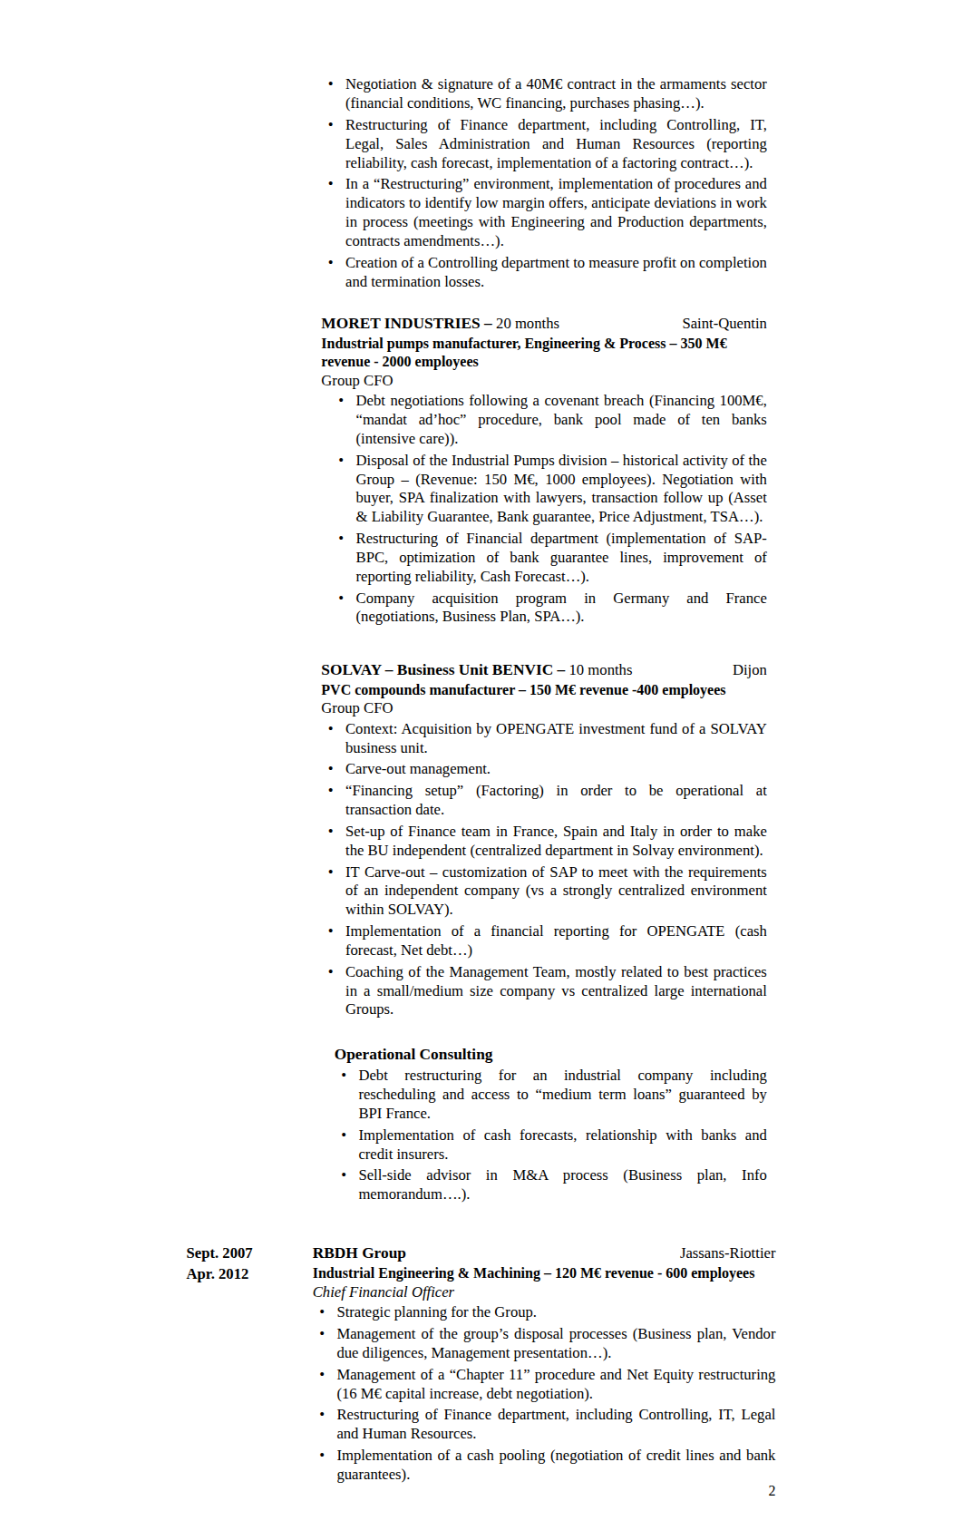Negotiation & signature of a 40M€ contract in the armaments sector (financial conditions, WC financing, purchases phasing…).
Restructuring of Finance department, including Controlling, IT, Legal, Sales Administration and Human Resources (reporting reliability, cash forecast, implementation of a factoring contract…).
In a “Restructuring” environment, implementation of procedures and indicators to identify low margin offers, anticipate deviations in work in process (meetings with Engineering and Production departments, contracts amendments…).
Creation of a Controlling department to measure profit on completion and termination losses.
MORET INDUSTRIES – 20 months Saint-Quentin
Industrial pumps manufacturer, Engineering & Process – 350 M€ revenue - 2000 employees
Group CFO
Debt negotiations following a covenant breach (Financing 100M€, “mandat ad’hoc” procedure, bank pool made of ten banks (intensive care)).
Disposal of the Industrial Pumps division – historical activity of the Group – (Revenue: 150 M€, 1000 employees). Negotiation with buyer, SPA finalization with lawyers, transaction follow up (Asset & Liability Guarantee, Bank guarantee, Price Adjustment, TSA…).
Restructuring of Financial department (implementation of SAP-BPC, optimization of bank guarantee lines, improvement of reporting reliability, Cash Forecast…).
Company acquisition program in Germany and France (negotiations, Business Plan, SPA…).
SOLVAY – Business Unit BENVIC – 10 months Dijon
PVC compounds manufacturer – 150 M€ revenue -400 employees
Group CFO
Context: Acquisition by OPENGATE investment fund of a SOLVAY business unit.
Carve-out management.
“Financing setup” (Factoring) in order to be operational at transaction date.
Set-up of Finance team in France, Spain and Italy in order to make the BU independent (centralized department in Solvay environment).
IT Carve-out – customization of SAP to meet with the requirements of an independent company (vs a strongly centralized environment within SOLVAY).
Implementation of a financial reporting for OPENGATE (cash forecast, Net debt…)
Coaching of the Management Team, mostly related to best practices in a small/medium size company vs centralized large international Groups.
Operational Consulting
Debt restructuring for an industrial company including rescheduling and access to “medium term loans” guaranteed by BPI France.
Implementation of cash forecasts, relationship with banks and credit insurers.
Sell-side advisor in M&A process (Business plan, Info memorandum….).
Sept. 2007
Apr. 2012
RBDH Group Jassans-Riottier
Industrial Engineering & Machining – 120 M€ revenue - 600 employees
Chief Financial Officer
Strategic planning for the Group.
Management of the group’s disposal processes (Business plan, Vendor due diligences, Management presentation…).
Management of a “Chapter 11” procedure and Net Equity restructuring (16 M€ capital increase, debt negotiation).
Restructuring of Finance department, including Controlling, IT, Legal and Human Resources.
Implementation of a cash pooling (negotiation of credit lines and bank guarantees).
2